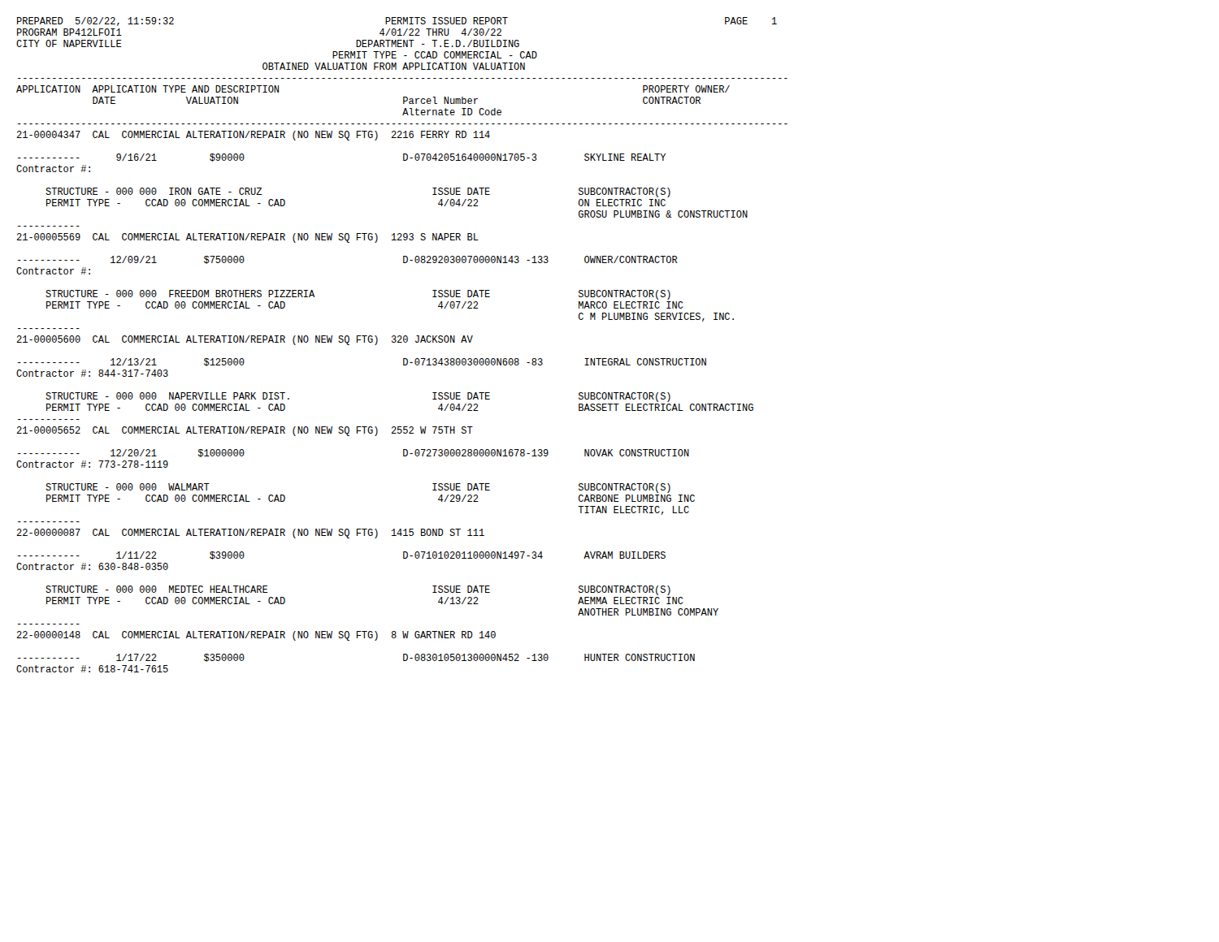PREPARED  5/02/22, 11:59:32                                    PERMITS ISSUED REPORT                                     PAGE    1
PROGRAM BP412LFOI1                                            4/01/22 THRU  4/30/22
CITY OF NAPERVILLE                                        DEPARTMENT - T.E.D./BUILDING
                                                      PERMIT TYPE - CCAD COMMERCIAL - CAD
                                          OBTAINED VALUATION FROM APPLICATION VALUATION
------------------------------------------------------------------------------------------------------------------------------------
APPLICATION  APPLICATION TYPE AND DESCRIPTION                                                              PROPERTY OWNER/
             DATE            VALUATION                            Parcel Number                            CONTRACTOR
                                                                  Alternate ID Code
------------------------------------------------------------------------------------------------------------------------------------
21-00004347  CAL  COMMERCIAL ALTERATION/REPAIR (NO NEW SQ FTG)  2216 FERRY RD 114

-----------      9/16/21         $90000                           D-07042051640000N1705-3        SKYLINE REALTY
Contractor #:

     STRUCTURE - 000 000  IRON GATE - CRUZ                             ISSUE DATE               SUBCONTRACTOR(S)
     PERMIT TYPE -    CCAD 00 COMMERCIAL - CAD                          4/04/22                 ON ELECTRIC INC
                                                                                                GROSU PLUMBING & CONSTRUCTION
-----------
21-00005569  CAL  COMMERCIAL ALTERATION/REPAIR (NO NEW SQ FTG)  1293 S NAPER BL

-----------     12/09/21        $750000                           D-08292030070000N143 -133      OWNER/CONTRACTOR
Contractor #:

     STRUCTURE - 000 000  FREEDOM BROTHERS PIZZERIA                    ISSUE DATE               SUBCONTRACTOR(S)
     PERMIT TYPE -    CCAD 00 COMMERCIAL - CAD                          4/07/22                 MARCO ELECTRIC INC
                                                                                                C M PLUMBING SERVICES, INC.
-----------
21-00005600  CAL  COMMERCIAL ALTERATION/REPAIR (NO NEW SQ FTG)  320 JACKSON AV

-----------     12/13/21        $125000                           D-07134380030000N608 -83       INTEGRAL CONSTRUCTION
Contractor #: 844-317-7403

     STRUCTURE - 000 000  NAPERVILLE PARK DIST.                        ISSUE DATE               SUBCONTRACTOR(S)
     PERMIT TYPE -    CCAD 00 COMMERCIAL - CAD                          4/04/22                 BASSETT ELECTRICAL CONTRACTING
-----------
21-00005652  CAL  COMMERCIAL ALTERATION/REPAIR (NO NEW SQ FTG)  2552 W 75TH ST

-----------     12/20/21       $1000000                           D-07273000280000N1678-139      NOVAK CONSTRUCTION
Contractor #: 773-278-1119

     STRUCTURE - 000 000  WALMART                                      ISSUE DATE               SUBCONTRACTOR(S)
     PERMIT TYPE -    CCAD 00 COMMERCIAL - CAD                          4/29/22                 CARBONE PLUMBING INC
                                                                                                TITAN ELECTRIC, LLC
-----------
22-00000087  CAL  COMMERCIAL ALTERATION/REPAIR (NO NEW SQ FTG)  1415 BOND ST 111

-----------      1/11/22         $39000                           D-07101020110000N1497-34       AVRAM BUILDERS
Contractor #: 630-848-0350

     STRUCTURE - 000 000  MEDTEC HEALTHCARE                            ISSUE DATE               SUBCONTRACTOR(S)
     PERMIT TYPE -    CCAD 00 COMMERCIAL - CAD                          4/13/22                 AEMMA ELECTRIC INC
                                                                                                ANOTHER PLUMBING COMPANY
-----------
22-00000148  CAL  COMMERCIAL ALTERATION/REPAIR (NO NEW SQ FTG)  8 W GARTNER RD 140

-----------      1/17/22        $350000                           D-08301050130000N452 -130      HUNTER CONSTRUCTION
Contractor #: 618-741-7615